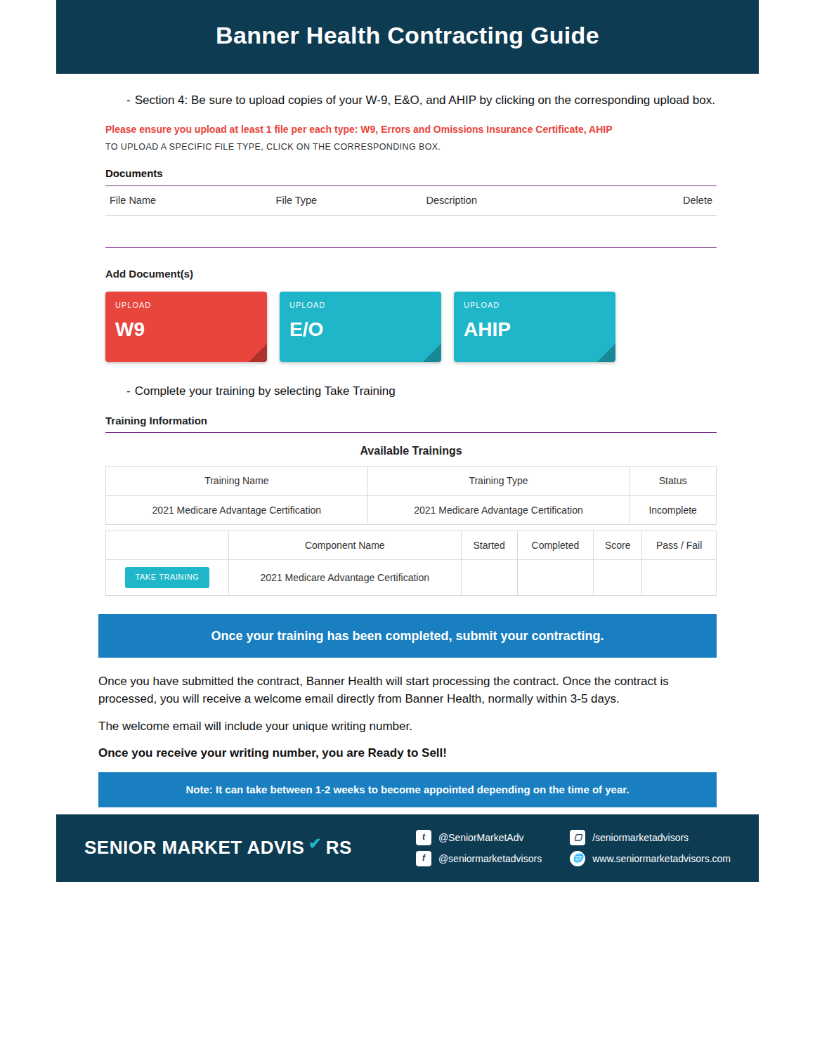Banner Health Contracting Guide
-Section 4: Be sure to upload copies of your W-9, E&O, and AHIP by clicking on the corresponding upload box.
Please ensure you upload at least 1 file per each type: W9, Errors and Omissions Insurance Certificate, AHIP
TO UPLOAD A SPECIFIC FILE TYPE, CLICK ON THE CORRESPONDING BOX.
Documents
| File Name | File Type | Description | Delete |
| --- | --- | --- | --- |
Add Document(s)
Upload
W9
Upload
E/O
Upload
AHIP
-Complete your training by selecting Take Training
Training Information
Available Trainings
| Training Name | Training Type | Status |
| --- | --- | --- |
| 2021 Medicare Advantage Certification | 2021 Medicare Advantage Certification | Incomplete |
| | Component Name | Started | Completed | Score | Pass / Fail |
| --- | --- | --- | --- | --- | --- |
| Take Training | 2021 Medicare Advantage Certification | | | | |
Once your training has been completed, submit your contracting.
Once you have submitted the contract, Banner Health will start processing the contract. Once the contract is processed, you will receive a welcome email directly from Banner Health, normally within 3-5 days.
The welcome email will include your unique writing number.
Once you receive your writing number, you are Ready to Sell!
Note: It can take between 1-2 weeks to become appointed depending on the time of year.
SENIOR MARKET ADVIS✔RS
t@SeniorMarketAdv ▢/seniormarketadvisors f@seniormarketadvisors 🌐www.seniormarketadvisors.com